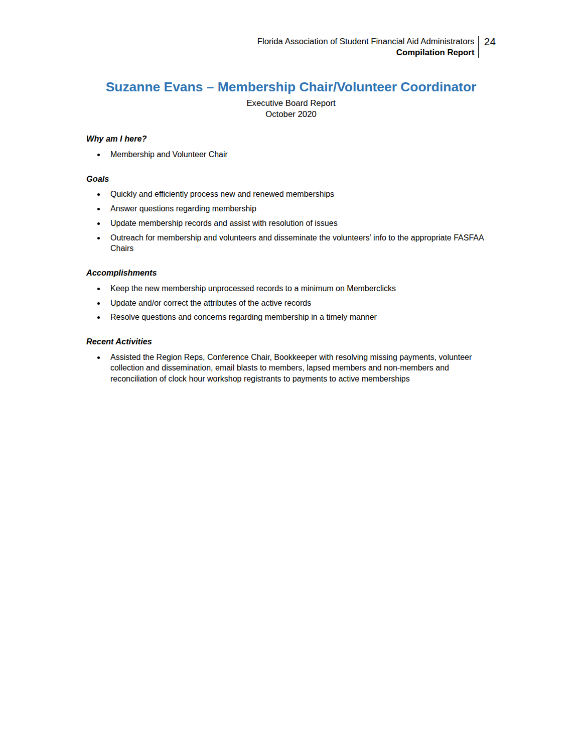Florida Association of Student Financial Aid Administrators
Compilation Report
24
Suzanne Evans – Membership Chair/Volunteer Coordinator
Executive Board Report
October 2020
Why am I here?
Membership and Volunteer Chair
Goals
Quickly and efficiently process new and renewed memberships
Answer questions regarding membership
Update membership records and assist with resolution of issues
Outreach for membership and volunteers and disseminate the volunteers’ info to the appropriate FASFAA Chairs
Accomplishments
Keep the new membership unprocessed records to a minimum on Memberclicks
Update and/or correct the attributes of the active records
Resolve questions and concerns regarding membership in a timely manner
Recent Activities
Assisted the Region Reps, Conference Chair, Bookkeeper with resolving missing payments, volunteer collection and dissemination, email blasts to members, lapsed members and non-members and reconciliation of clock hour workshop registrants to payments to active memberships